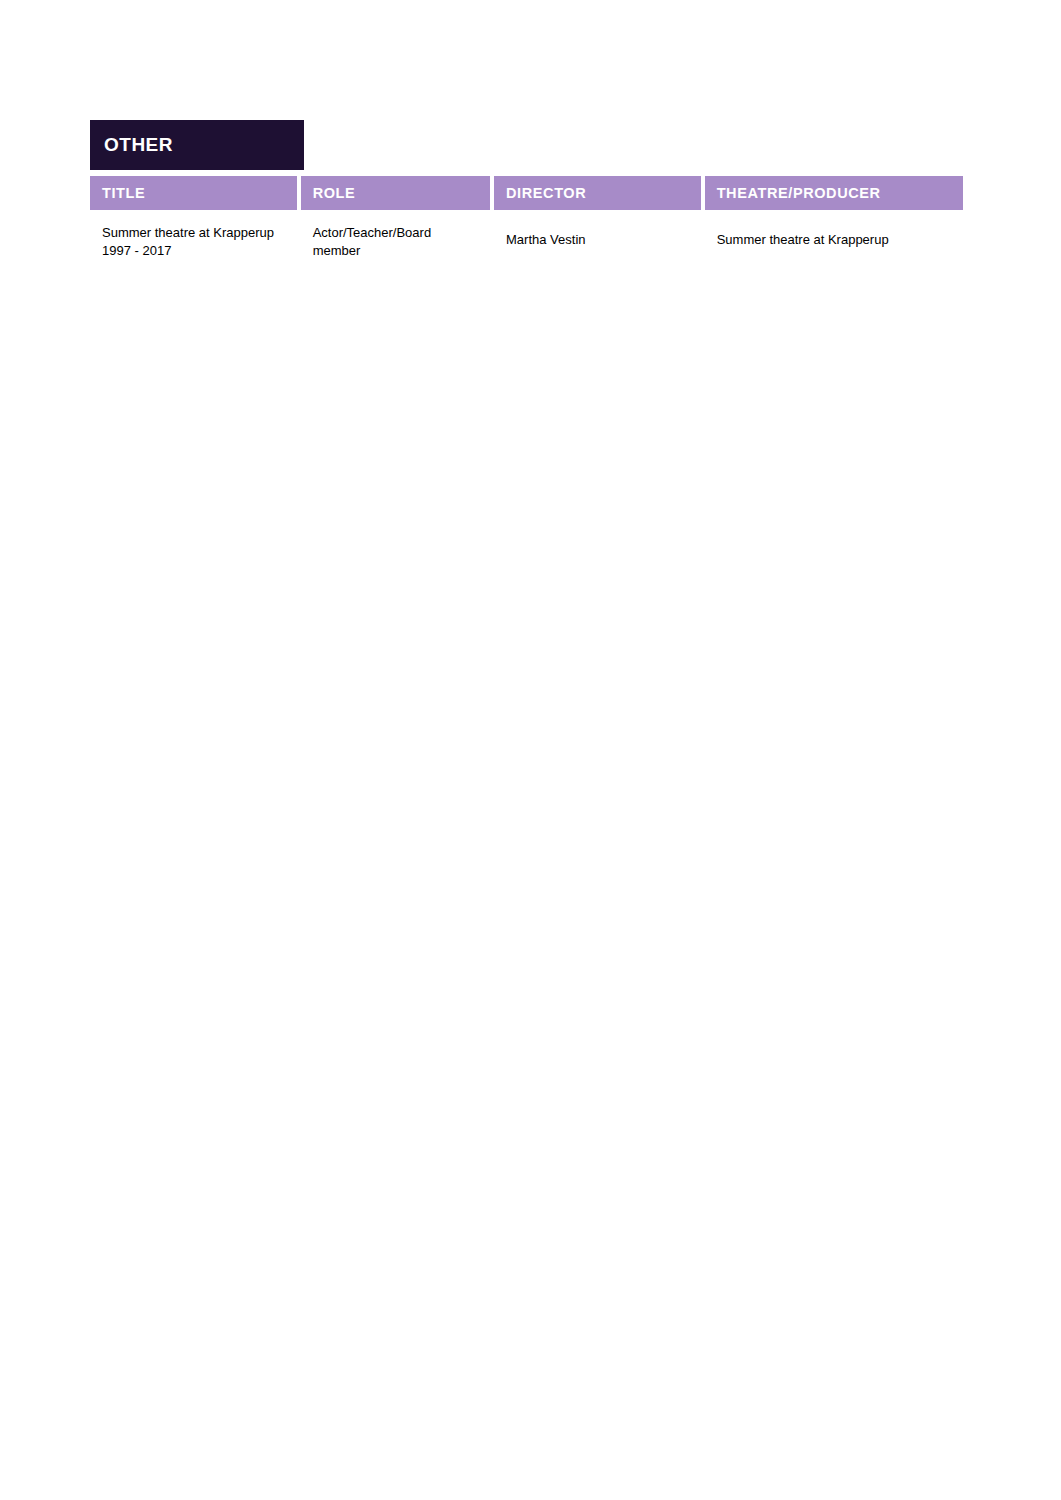OTHER
| TITLE | ROLE | DIRECTOR | THEATRE/PRODUCER |
| --- | --- | --- | --- |
| Summer theatre at Krapperup 1997 - 2017 | Actor/Teacher/Board member | Martha Vestin | Summer theatre at Krapperup |